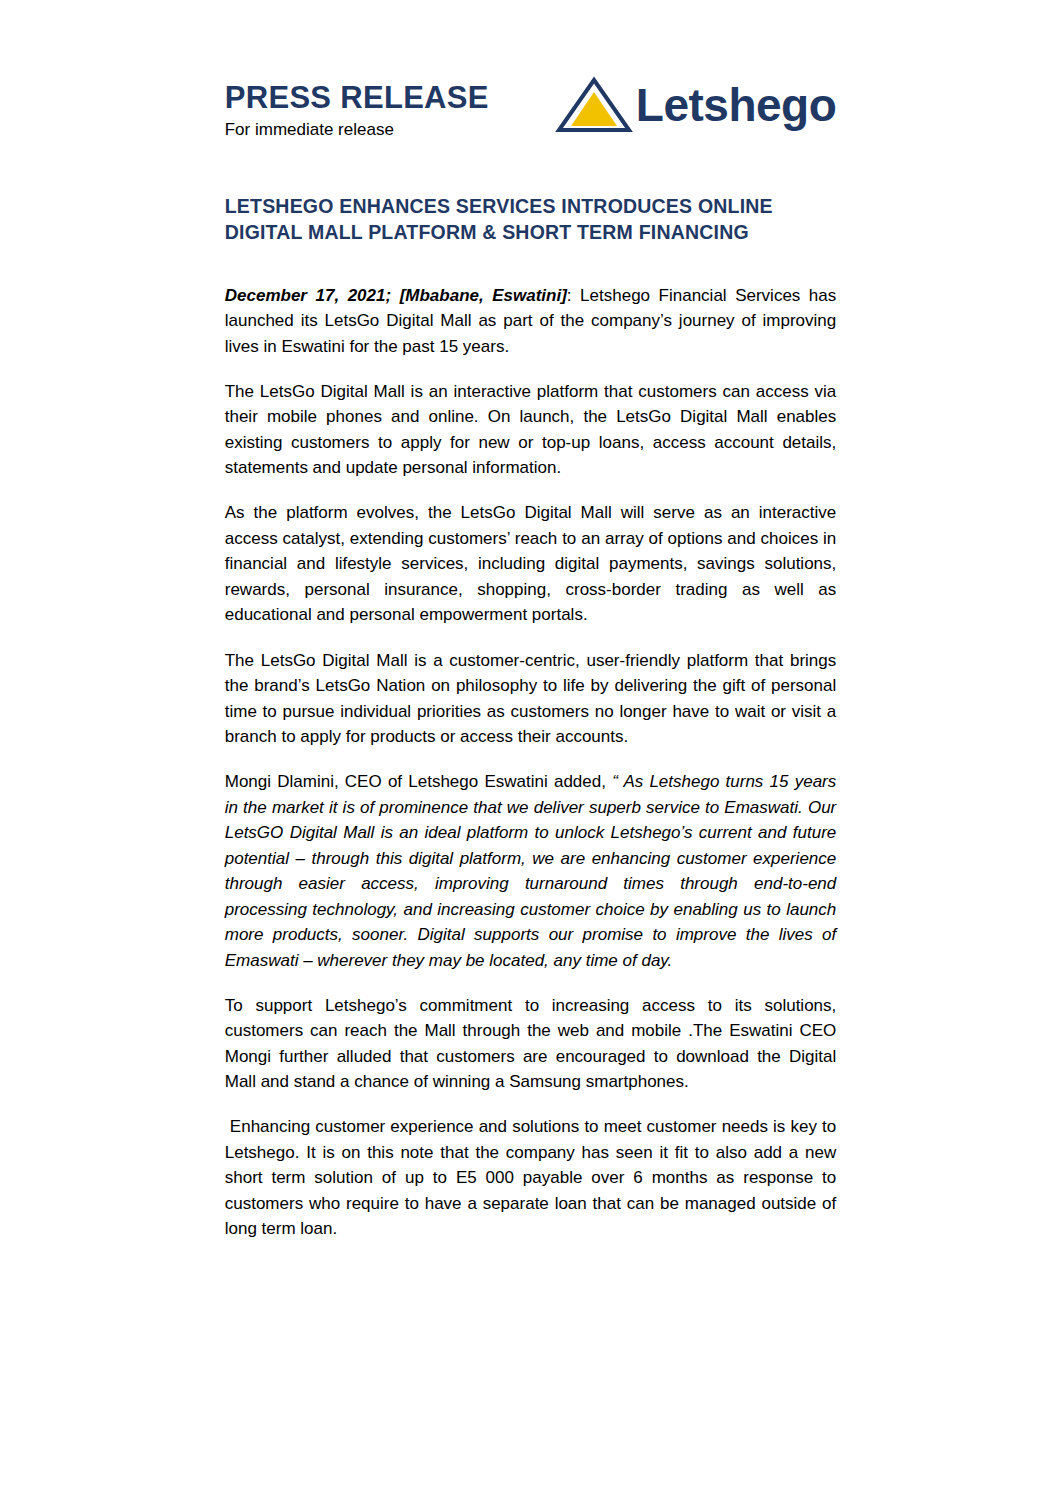PRESS RELEASE
For immediate release
Letshego
Letshego enhances services introduces online digital mall platform & short term financing
December 17, 2021; [Mbabane, Eswatini]: Letshego Financial Services has launched its LetsGo Digital Mall as part of the company’s journey of improving lives in Eswatini for the past 15 years.
The LetsGo Digital Mall is an interactive platform that customers can access via their mobile phones and online. On launch, the LetsGo Digital Mall enables existing customers to apply for new or top-up loans, access account details, statements and update personal information.
As the platform evolves, the LetsGo Digital Mall will serve as an interactive access catalyst, extending customers’ reach to an array of options and choices in financial and lifestyle services, including digital payments, savings solutions, rewards, personal insurance, shopping, cross-border trading as well as educational and personal empowerment portals.
The LetsGo Digital Mall is a customer-centric, user-friendly platform that brings the brand’s LetsGo Nation on philosophy to life by delivering the gift of personal time to pursue individual priorities as customers no longer have to wait or visit a branch to apply for products or access their accounts.
Mongi Dlamini, CEO of Letshego Eswatini added, “ As Letshego turns 15 years in the market it is of prominence that we deliver superb service to Emaswati. Our LetsGO Digital Mall is an ideal platform to unlock Letshego’s current and future potential – through this digital platform, we are enhancing customer experience through easier access, improving turnaround times through end-to-end processing technology, and increasing customer choice by enabling us to launch more products, sooner. Digital supports our promise to improve the lives of Emaswati – wherever they may be located, any time of day.
To support Letshego’s commitment to increasing access to its solutions, customers can reach the Mall through the web and mobile .The Eswatini CEO Mongi further alluded that customers are encouraged to download the Digital Mall and stand a chance of winning a Samsung smartphones.
Enhancing customer experience and solutions to meet customer needs is key to Letshego. It is on this note that the company has seen it fit to also add a new short term solution of up to E5 000 payable over 6 months as response to customers who require to have a separate loan that can be managed outside of long term loan.